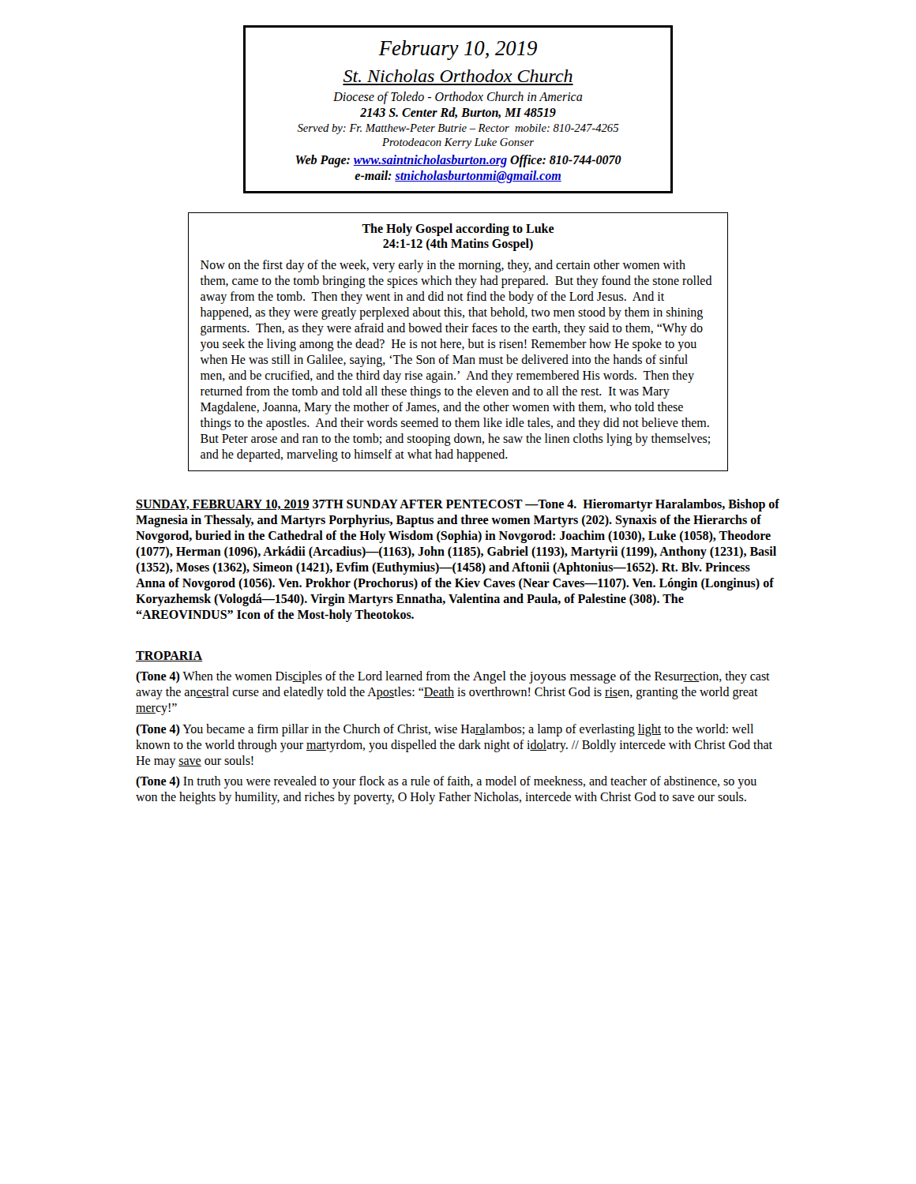February 10, 2019
St. Nicholas Orthodox Church
Diocese of Toledo - Orthodox Church in America
2143 S. Center Rd, Burton, MI 48519
Served by: Fr. Matthew-Peter Butrie – Rector mobile: 810-247-4265
Protodeacon Kerry Luke Gonser
Web Page: www.saintnicholasburton.org Office: 810-744-0070
e-mail: stnicholasburtonmi@gmail.com
The Holy Gospel according to Luke
24:1-12 (4th Matins Gospel)
Now on the first day of the week, very early in the morning, they, and certain other women with them, came to the tomb bringing the spices which they had prepared. But they found the stone rolled away from the tomb. Then they went in and did not find the body of the Lord Jesus. And it happened, as they were greatly perplexed about this, that behold, two men stood by them in shining garments. Then, as they were afraid and bowed their faces to the earth, they said to them, “Why do you seek the living among the dead? He is not here, but is risen! Remember how He spoke to you when He was still in Galilee, saying, ‘The Son of Man must be delivered into the hands of sinful men, and be crucified, and the third day rise again.’ And they remembered His words. Then they returned from the tomb and told all these things to the eleven and to all the rest. It was Mary Magdalene, Joanna, Mary the mother of James, and the other women with them, who told these things to the apostles. And their words seemed to them like idle tales, and they did not believe them. But Peter arose and ran to the tomb; and stooping down, he saw the linen cloths lying by themselves; and he departed, marveling to himself at what had happened.
SUNDAY, FEBRUARY 10, 2019 37TH SUNDAY AFTER PENTECOST —Tone 4. Hieromartyr Haralambos, Bishop of Magnesia in Thessaly, and Martyrs Porphyrius, Baptus and three women Martyrs (202). Synaxis of the Hierarchs of Novgorod, buried in the Cathedral of the Holy Wisdom (Sophia) in Novgorod: Joachim (1030), Luke (1058), Theodore (1077), Herman (1096), Arkádii (Arcadius)—(1163), John (1185), Gabriel (1193), Martyrii (1199), Anthony (1231), Basil (1352), Moses (1362), Simeon (1421), Evfim (Euthymius)—(1458) and Aftonii (Aphtonius—1652). Rt. Blv. Princess Anna of Novgorod (1056). Ven. Prokhor (Prochorus) of the Kiev Caves (Near Caves—1107). Ven. Lóngin (Longinus) of Koryazhemsk (Vologdá—1540). Virgin Martyrs Ennatha, Valentina and Paula, of Palestine (308). The “AREOVINDUS” Icon of the Most-holy Theotokos.
TROPARIA
(Tone 4) When the women Disciples of the Lord learned from the Angel the joyous message of the Resurrection, they cast away the ancestral curse and elatedly told the Apostles: “Death is overthrown! Christ God is risen, granting the world great mercy!”
(Tone 4) You became a firm pillar in the Church of Christ, wise Haralambos; a lamp of everlasting light to the world: well known to the world through your martyrdom, you dispelled the dark night of idolatry. // Boldly intercede with Christ God that He may save our souls!
(Tone 4) In truth you were revealed to your flock as a rule of faith, a model of meekness, and teacher of abstinence, so you won the heights by humility, and riches by poverty, O Holy Father Nicholas, intercede with Christ God to save our souls.